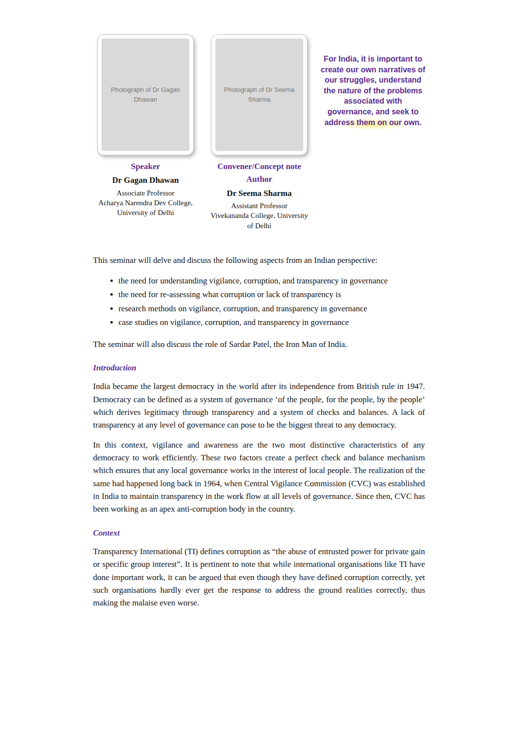Photograph of Dr Gagan Dhawan
Speaker
Dr Gagan Dhawan
Associate Professor
Acharya Narendra Dev College,
University of Delhi
Photograph of Dr Seema Sharma
Convener/Concept note Author
Dr Seema Sharma
Assistant Professor
Vivekananda College, University of Delhi
For India, it is important to create our own narratives of our struggles, understand the nature of the problems associated with governance, and seek to address them on our own.
This seminar will delve and discuss the following aspects from an Indian perspective:
the need for understanding vigilance, corruption, and transparency in governance
the need for re-assessing what corruption or lack of transparency is
research methods on vigilance, corruption, and transparency in governance
case studies on vigilance, corruption, and transparency in governance
The seminar will also discuss the role of Sardar Patel, the Iron Man of India.
Introduction
India became the largest democracy in the world after its independence from British rule in 1947. Democracy can be defined as a system of governance ‘of the people, for the people, by the people’ which derives legitimacy through transparency and a system of checks and balances. A lack of transparency at any level of governance can pose to be the biggest threat to any democracy.
In this context, vigilance and awareness are the two most distinctive characteristics of any democracy to work efficiently. These two factors create a perfect check and balance mechanism which ensures that any local governance works in the interest of local people. The realization of the same had happened long back in 1964, when Central Vigilance Commission (CVC) was established in India to maintain transparency in the work flow at all levels of governance. Since then, CVC has been working as an apex anti-corruption body in the country.
Context
Transparency International (TI) defines corruption as “the abuse of entrusted power for private gain or specific group interest”. It is pertinent to note that while international organisations like TI have done important work, it can be argued that even though they have defined corruption correctly, yet such organisations hardly ever get the response to address the ground realities correctly, thus making the malaise even worse.